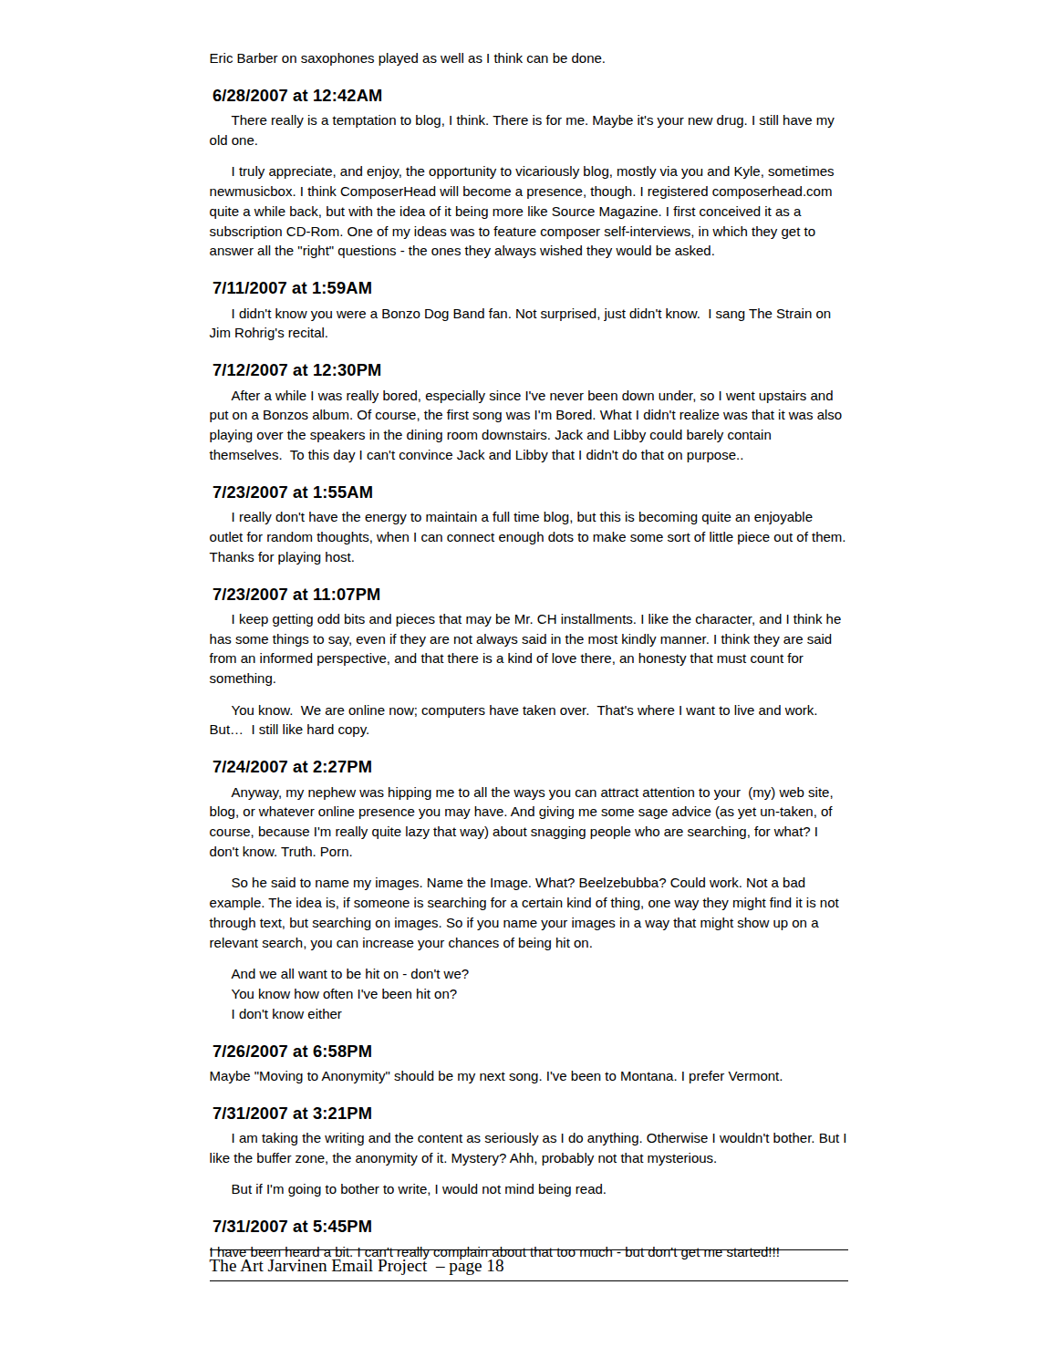Eric Barber on saxophones played as well as I think can be done.
6/28/2007 at 12:42AM
There really is a temptation to blog, I think. There is for me. Maybe it's your new drug. I still have my old one.
I truly appreciate, and enjoy, the opportunity to vicariously blog, mostly via you and Kyle, sometimes newmusicbox. I think ComposerHead will become a presence, though. I registered composerhead.com quite a while back, but with the idea of it being more like Source Magazine. I first conceived it as a subscription CD-Rom. One of my ideas was to feature composer self-interviews, in which they get to answer all the "right" questions - the ones they always wished they would be asked.
7/11/2007 at 1:59AM
I didn't know you were a Bonzo Dog Band fan. Not surprised, just didn't know. I sang The Strain on Jim Rohrig's recital.
7/12/2007 at 12:30PM
After a while I was really bored, especially since I've never been down under, so I went upstairs and put on a Bonzos album. Of course, the first song was I'm Bored. What I didn't realize was that it was also playing over the speakers in the dining room downstairs. Jack and Libby could barely contain themselves. To this day I can't convince Jack and Libby that I didn't do that on purpose..
7/23/2007 at 1:55AM
I really don't have the energy to maintain a full time blog, but this is becoming quite an enjoyable outlet for random thoughts, when I can connect enough dots to make some sort of little piece out of them. Thanks for playing host.
7/23/2007 at 11:07PM
I keep getting odd bits and pieces that may be Mr. CH installments. I like the character, and I think he has some things to say, even if they are not always said in the most kindly manner. I think they are said from an informed perspective, and that there is a kind of love there, an honesty that must count for something.
You know. We are online now; computers have taken over. That's where I want to live and work. But… I still like hard copy.
7/24/2007 at 2:27PM
Anyway, my nephew was hipping me to all the ways you can attract attention to your (my) web site, blog, or whatever online presence you may have. And giving me some sage advice (as yet un-taken, of course, because I'm really quite lazy that way) about snagging people who are searching, for what? I don't know. Truth. Porn.
So he said to name my images. Name the Image. What? Beelzebubba? Could work. Not a bad example. The idea is, if someone is searching for a certain kind of thing, one way they might find it is not through text, but searching on images. So if you name your images in a way that might show up on a relevant search, you can increase your chances of being hit on.
And we all want to be hit on - don't we?
You know how often I've been hit on?
I don't know either
7/26/2007 at 6:58PM
Maybe "Moving to Anonymity" should be my next song. I've been to Montana. I prefer Vermont.
7/31/2007 at 3:21PM
I am taking the writing and the content as seriously as I do anything. Otherwise I wouldn't bother. But I like the buffer zone, the anonymity of it. Mystery? Ahh, probably not that mysterious.
But if I'm going to bother to write, I would not mind being read.
7/31/2007 at 5:45PM
I have been heard a bit. I can't really complain about that too much - but don't get me started!!!
The Art Jarvinen Email Project – page 18